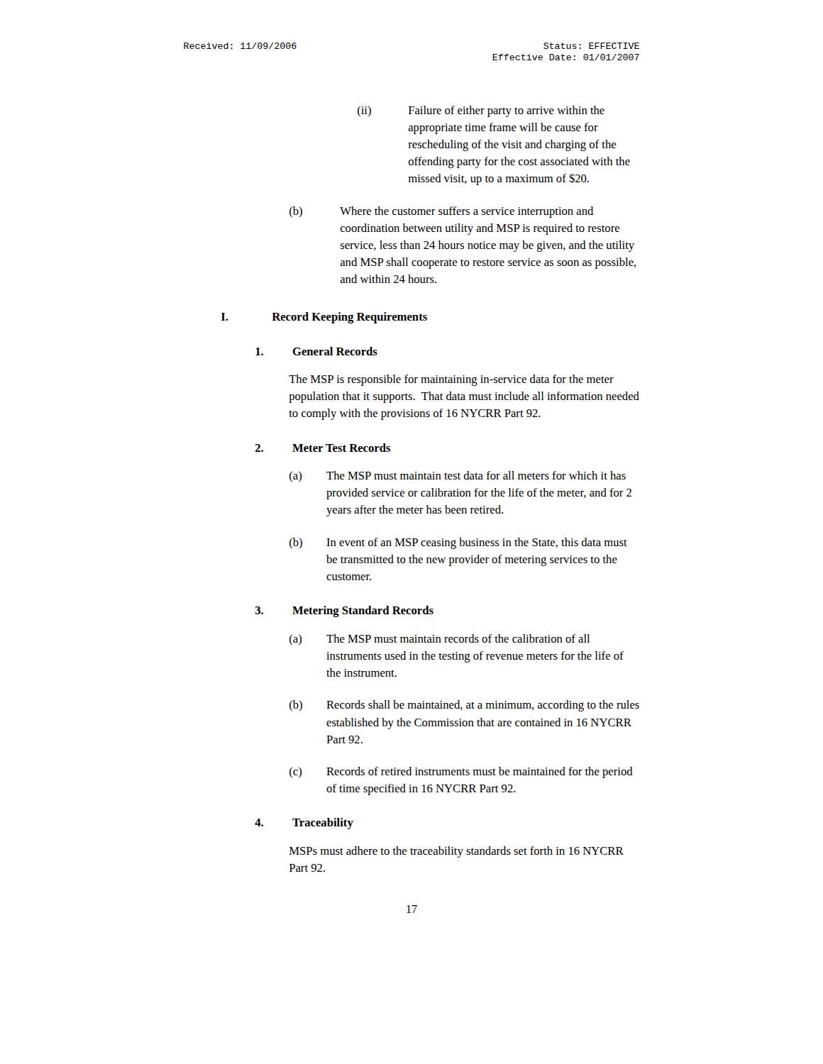Received: 11/09/2006
Status: EFFECTIVE
Effective Date: 01/01/2007
(ii)
Failure of either party to arrive within the appropriate time frame will be cause for rescheduling of the visit and charging of the offending party for the cost associated with the missed visit, up to a maximum of $20.
(b)
Where the customer suffers a service interruption and coordination between utility and MSP is required to restore service, less than 24 hours notice may be given, and the utility and MSP shall cooperate to restore service as soon as possible, and within 24 hours.
I.
Record Keeping Requirements
1.
General Records
The MSP is responsible for maintaining in-service data for the meter population that it supports. That data must include all information needed to comply with the provisions of 16 NYCRR Part 92.
2.
Meter Test Records
(a)
The MSP must maintain test data for all meters for which it has provided service or calibration for the life of the meter, and for 2 years after the meter has been retired.
(b)
In event of an MSP ceasing business in the State, this data must be transmitted to the new provider of metering services to the customer.
3.
Metering Standard Records
(a)
The MSP must maintain records of the calibration of all instruments used in the testing of revenue meters for the life of the instrument.
(b)
Records shall be maintained, at a minimum, according to the rules established by the Commission that are contained in 16 NYCRR Part 92.
(c)
Records of retired instruments must be maintained for the period of time specified in 16 NYCRR Part 92.
4.
Traceability
MSPs must adhere to the traceability standards set forth in 16 NYCRR Part 92.
17